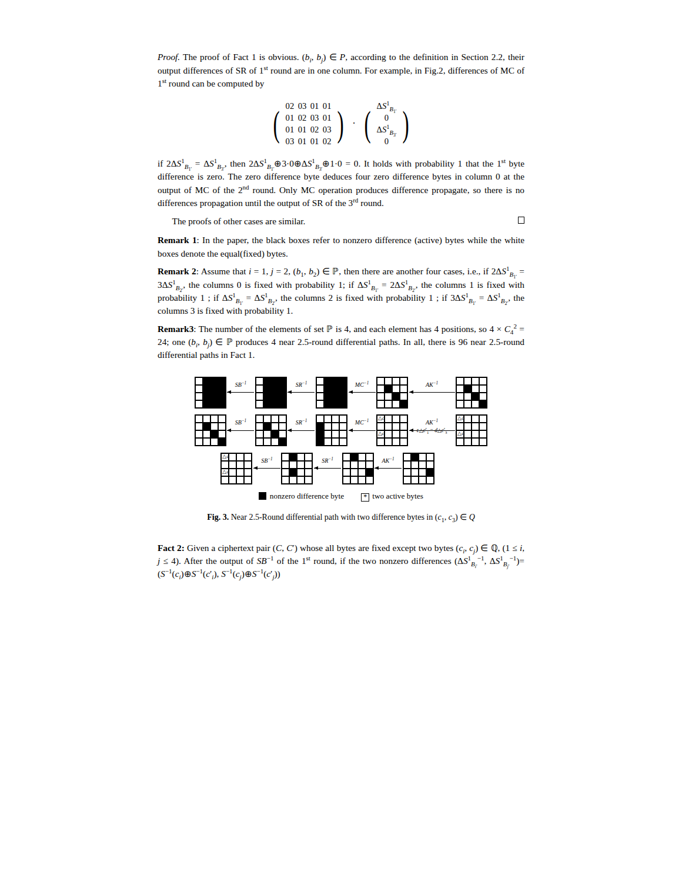Proof. The proof of Fact 1 is obvious. (bi, bj) ∈ P, according to the definition in Section 2.2, their output differences of SR of 1st round are in one column. For example, in Fig.2, differences of MC of 1st round can be computed by
(
| 02 | 03 | 01 | 01 |
| 01 | 02 | 03 | 01 |
| 01 | 01 | 02 | 03 |
| 03 | 01 | 01 | 02 |
) · (
| Δ S 1 B 1′ |
| 0 |
| Δ S 1 B 3′ |
| 0 |
)
if 2ΔS1B1′ = ΔS1B3′, then 2ΔS1B1′⊕3·0⊕ΔS1B3′⊕1·0 = 0. It holds with probability 1 that the 1st byte difference is zero. The zero difference byte deduces four zero difference bytes in column 0 at the output of MC of the 2nd round. Only MC operation produces difference propagate, so there is no differences propagation until the output of SR of the 3rd round.
The proofs of other cases are similar.
Remark 1: In the paper, the black boxes refer to nonzero difference (active) bytes while the white boxes denote the equal(fixed) bytes.
Remark 2: Assume that i = 1, j = 2, (b1, b2) ∈ ℙ, then there are another four cases, i.e., if 2ΔS1B1′ = 3ΔS1B2′, the columns 0 is fixed with probability 1; if ΔS1B1′ = 2ΔS1B2′, the columns 1 is fixed with probability 1 ; if ΔS1B1′ = ΔS1B2′, the columns 2 is fixed with probability 1 ; if 3ΔS1B1′ = ΔS1B2′, the columns 3 is fixed with probability 1.
Remark3: The number of the elements of set ℙ is 4, and each element has 4 positions, so 4 × C42 = 24; one (bi, bj) ∈ ℙ produces 4 near 2.5-round differential paths. In all, there is 96 near 2.5-round differential paths in Fact 1.
SB−1
SR−1
MC−1
AK−1
SB−1
SR−1
MC−1
△c′1
△c′3
AK−1 ε△c′1 = d△c′3
△c′1
△c′3
△c′1
△c′3
SB−1
SR−1
AK−1
nonzero difference byte *two active bytes
Fig. 3. Near 2.5-Round differential path with two difference bytes in (c1, c3) ∈ Q
Fact 2: Given a ciphertext pair (C, C′) whose all bytes are fixed except two bytes (ci, cj) ∈ ℚ, (1 ≤ i, j ≤ 4). After the output of SB−1 of the 1st round, if the two nonzero differences (ΔS1Bi′−1, ΔS1Bj′−1)=(S−1(ci)⊕S−1(c′i), S−1(cj)⊕S−1(c′j))